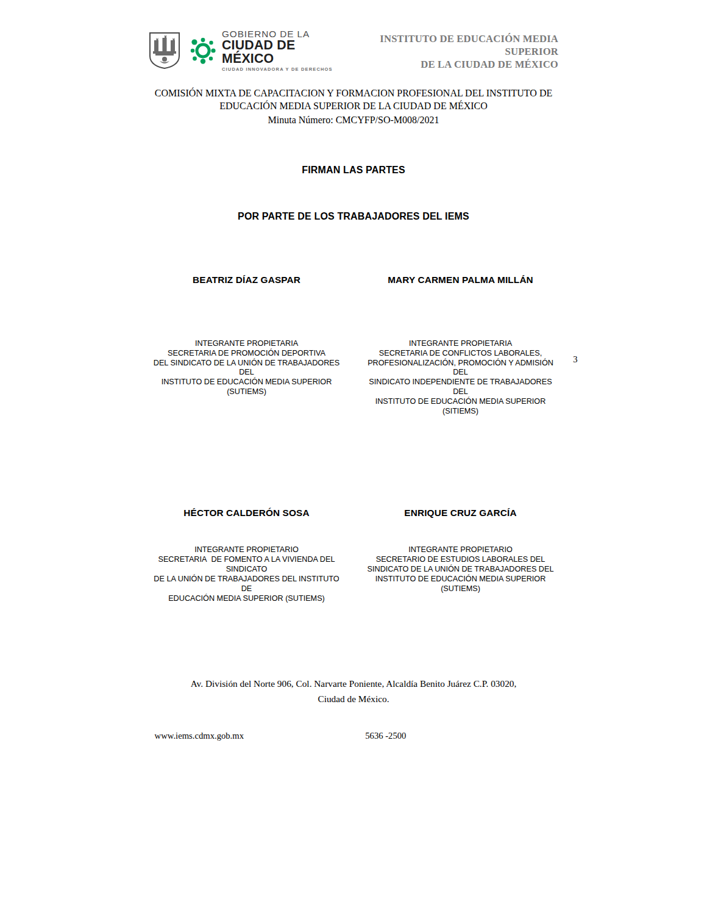GOBIERNO DE LA
CIUDAD DE MÉXICO
CIUDAD INNOVADORA Y DE DERECHOS
INSTITUTO DE EDUCACIÓN MEDIA SUPERIOR
DE LA CIUDAD DE MÉXICO
COMISIÓN MIXTA DE CAPACITACION Y FORMACION PROFESIONAL DEL INSTITUTO DE
EDUCACIÓN MEDIA SUPERIOR DE LA CIUDAD DE MÉXICO
Minuta Número: CMCYFP/SO-M008/2021
FIRMAN LAS PARTES
POR PARTE DE LOS TRABAJADORES DEL IEMS
3
BEATRIZ DÍAZ GASPAR
INTEGRANTE PROPIETARIA
SECRETARIA DE PROMOCIÓN DEPORTIVA
DEL SINDICATO DE LA UNIÓN DE TRABAJADORES DEL
INSTITUTO DE EDUCACIÓN MEDIA SUPERIOR
(SUTIEMS)
MARY CARMEN PALMA MILLÁN
INTEGRANTE PROPIETARIA
SECRETARIA DE CONFLICTOS LABORALES,
PROFESIONALIZACIÓN, PROMOCIÓN Y ADMISIÓN DEL
SINDICATO INDEPENDIENTE DE TRABAJADORES DEL
INSTITUTO DE EDUCACIÓN MEDIA SUPERIOR
(SITIEMS)
HÉCTOR CALDERÓN SOSA
INTEGRANTE PROPIETARIO
SECRETARIA DE FOMENTO A LA VIVIENDA DEL SINDICATO
DE LA UNIÓN DE TRABAJADORES DEL INSTITUTO DE
EDUCACIÓN MEDIA SUPERIOR (SUTIEMS)
ENRIQUE CRUZ GARCÍA
INTEGRANTE PROPIETARIO
SECRETARIO DE ESTUDIOS LABORALES DEL
SINDICATO DE LA UNIÓN DE TRABAJADORES DEL
INSTITUTO DE EDUCACIÓN MEDIA SUPERIOR (SUTIEMS)
Av. División del Norte 906, Col. Narvarte Poniente, Alcaldía Benito Juárez C.P. 03020,
Ciudad de México.
www.iems.cdmx.gob.mx
5636 -2500